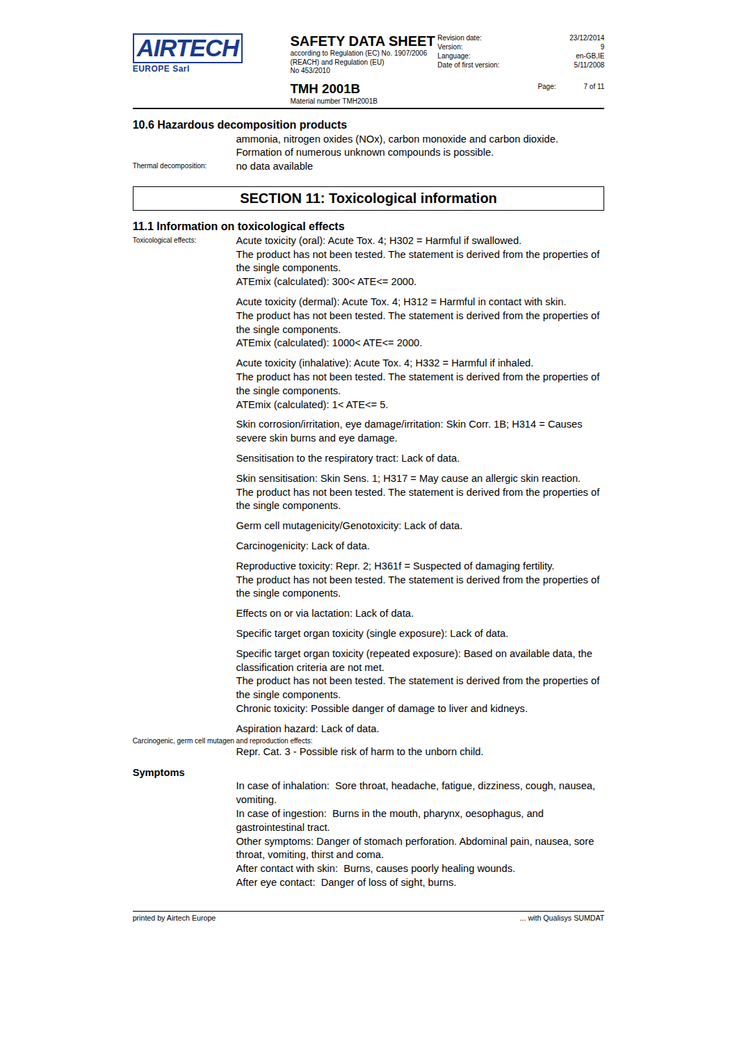AIRTECH
EUROPE Sarl
SAFETY DATA SHEET
according to Regulation (EC) No. 1907/2006 (REACH) and Regulation (EU)
No 453/2010
TMH 2001B
Material number TMH2001B
| Revision date: | 23/12/2014 |
| Version: | 9 |
| Language: | en-GB,IE |
| Date of first version: | 5/11/2008 |
Page: 7 of 11
10.6 Hazardous decomposition products
ammonia, nitrogen oxides (NOx), carbon monoxide and carbon dioxide.
Formation of numerous unknown compounds is possible.
Thermal decomposition:
no data available
SECTION 11: Toxicological information
11.1 Information on toxicological effects
Toxicological effects:
Acute toxicity (oral): Acute Tox. 4; H302 = Harmful if swallowed.
The product has not been tested. The statement is derived from the properties of the single components.
ATEmix (calculated): 300< ATE<= 2000.
Acute toxicity (dermal): Acute Tox. 4; H312 = Harmful in contact with skin.
The product has not been tested. The statement is derived from the properties of the single components.
ATEmix (calculated): 1000< ATE<= 2000.
Acute toxicity (inhalative): Acute Tox. 4; H332 = Harmful if inhaled.
The product has not been tested. The statement is derived from the properties of the single components.
ATEmix (calculated): 1< ATE<= 5.
Skin corrosion/irritation, eye damage/irritation: Skin Corr. 1B; H314 = Causes severe skin burns and eye damage.
Sensitisation to the respiratory tract: Lack of data.
Skin sensitisation: Skin Sens. 1; H317 = May cause an allergic skin reaction.
The product has not been tested. The statement is derived from the properties of the single components.
Germ cell mutagenicity/Genotoxicity: Lack of data.
Carcinogenicity: Lack of data.
Reproductive toxicity: Repr. 2; H361f = Suspected of damaging fertility.
The product has not been tested. The statement is derived from the properties of the single components.
Effects on or via lactation: Lack of data.
Specific target organ toxicity (single exposure): Lack of data.
Specific target organ toxicity (repeated exposure): Based on available data, the classification criteria are not met.
The product has not been tested. The statement is derived from the properties of the single components.
Chronic toxicity: Possible danger of damage to liver and kidneys.
Aspiration hazard: Lack of data.
Carcinogenic, germ cell mutagen and reproduction effects:
Repr. Cat. 3 - Possible risk of harm to the unborn child.
Symptoms
In case of inhalation: Sore throat, headache, fatigue, dizziness, cough, nausea, vomiting.
In case of ingestion: Burns in the mouth, pharynx, oesophagus, and gastrointestinal tract.
Other symptoms: Danger of stomach perforation. Abdominal pain, nausea, sore throat, vomiting, thirst and coma.
After contact with skin: Burns, causes poorly healing wounds.
After eye contact: Danger of loss of sight, burns.
printed by Airtech Europe
... with Qualisys SUMDAT